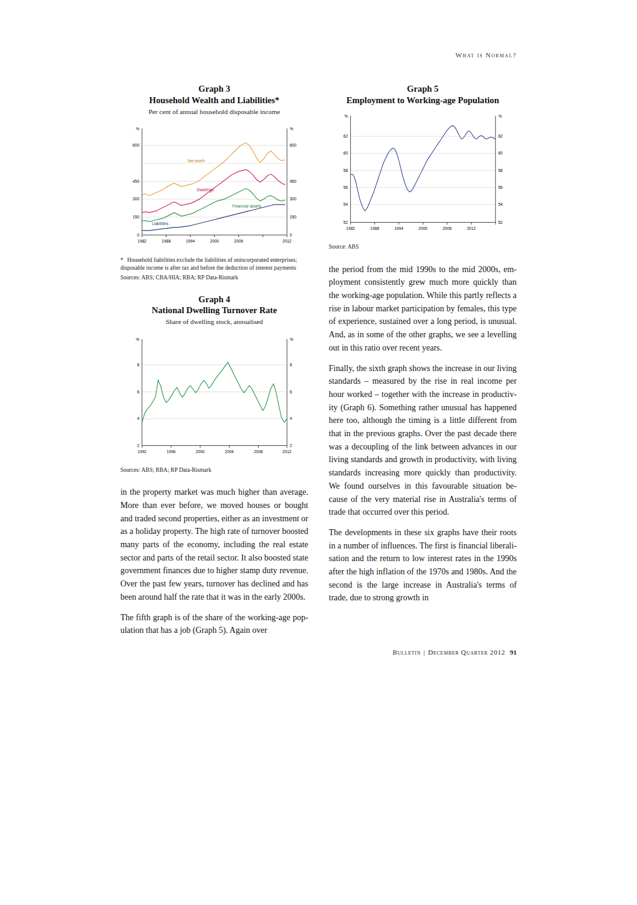What is Normal?
Graph 3
Household Wealth and Liabilities*
Per cent of annual household disposable income
% 600 450 300 150 0 % 600 450 300 150 0 1982 1988 1994 2000 2006 2012 Net worth Dwellings Financial assets Liabilities
*Household liabilities exclude the liabilities of unincorporated enterprises; disposable income is after tax and before the deduction of interest payments
Sources: ABS; CBA/HIA; RBA; RP Data-Rismark
Graph 4
National Dwelling Turnover Rate
Share of dwelling stock, annualised
% 8 6 4 2 % 8 6 4 2 1992 1996 2000 2004 2008 2012
Sources: ABS; RBA; RP Data-Rismark
in the property market was much higher than average. More than ever before, we moved houses or bought and traded second properties, either as an investment or as a holiday property. The high rate of turnover boosted many parts of the economy, including the real estate sector and parts of the retail sector. It also boosted state government finances due to higher stamp duty revenue. Over the past few years, turnover has declined and has been around half the rate that it was in the early 2000s.
The fifth graph is of the share of the working-age population that has a job (Graph 5). Again over
Graph 5
Employment to Working-age Population
% 62 60 58 56 54 52 % 62 60 58 56 54 52 1982 1988 1994 2000 2006 2012
Source: ABS
the period from the mid 1990s to the mid 2000s, employment consistently grew much more quickly than the working-age population. While this partly reflects a rise in labour market participation by females, this type of experience, sustained over a long period, is unusual. And, as in some of the other graphs, we see a levelling out in this ratio over recent years.
Finally, the sixth graph shows the increase in our living standards – measured by the rise in real income per hour worked – together with the increase in productivity (Graph 6). Something rather unusual has happened here too, although the timing is a little different from that in the previous graphs. Over the past decade there was a decoupling of the link between advances in our living standards and growth in productivity, with living standards increasing more quickly than productivity. We found ourselves in this favourable situation because of the very material rise in Australia's terms of trade that occurred over this period.
The developments in these six graphs have their roots in a number of influences. The first is financial liberalisation and the return to low interest rates in the 1990s after the high inflation of the 1970s and 1980s. And the second is the large increase in Australia's terms of trade, due to strong growth in
Bulletin|December Quarter 201291